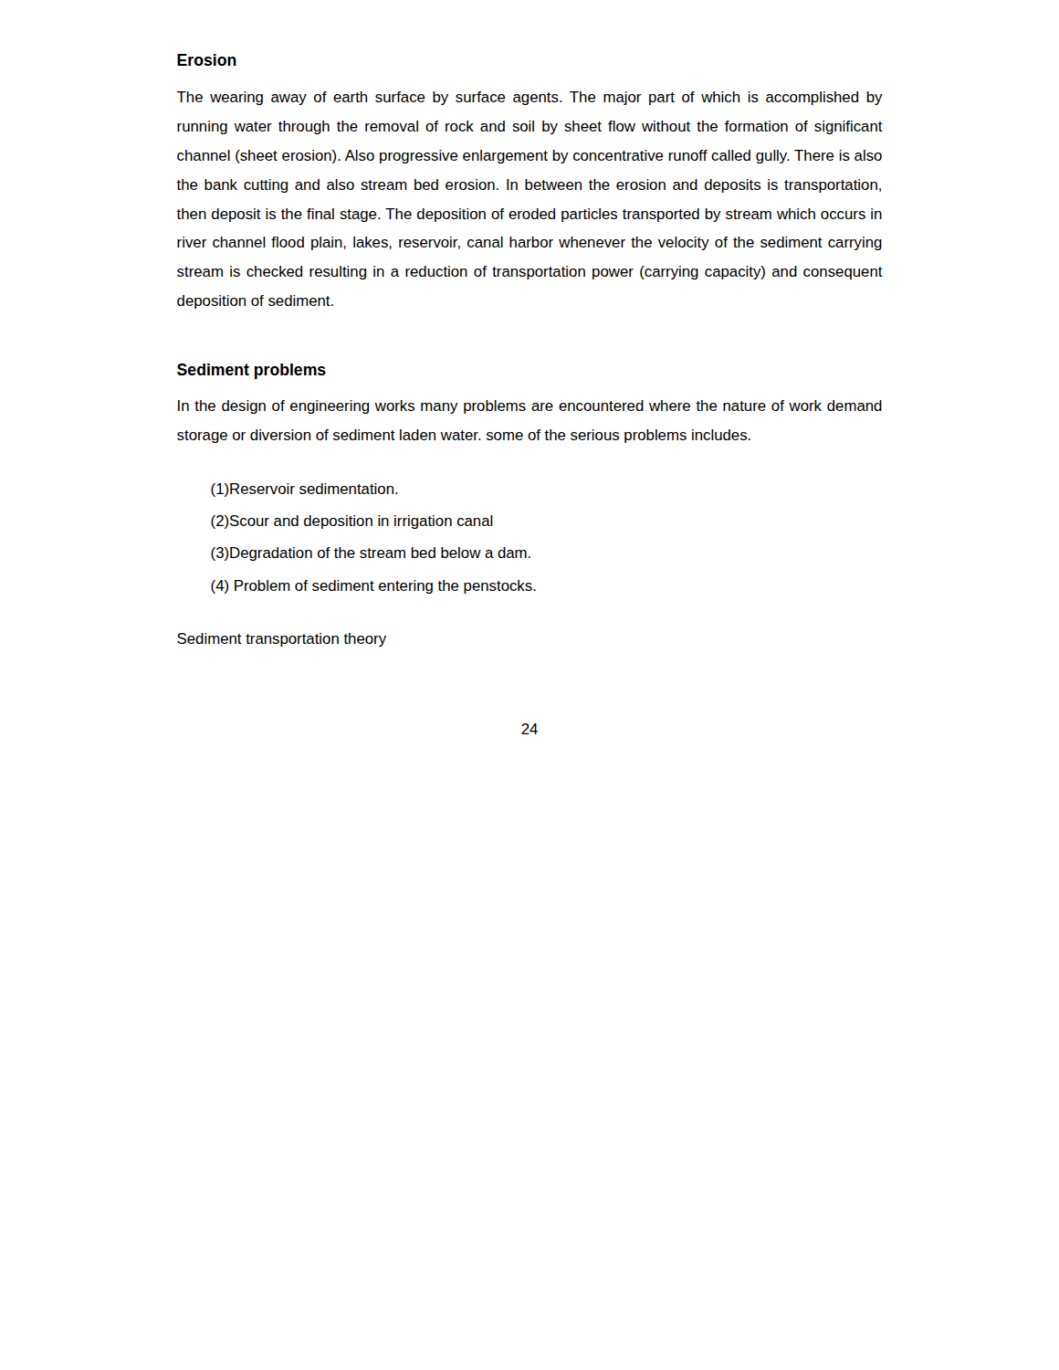Erosion
The wearing away of earth surface by surface agents. The major part of which is accomplished by running water through the removal of rock and soil by sheet flow without the formation of significant channel (sheet erosion). Also progressive enlargement by concentrative runoff called gully. There is also the bank cutting and also stream bed erosion. In between the erosion and deposits is transportation, then deposit is the final stage. The deposition of eroded particles transported by stream which occurs in river channel flood plain, lakes, reservoir, canal harbor whenever the velocity of the sediment carrying stream is checked resulting in a reduction of transportation power (carrying capacity) and consequent deposition of sediment.
Sediment problems
In the design of engineering works many problems are encountered where the nature of work demand storage or diversion of sediment laden water. some of the serious problems includes.
(1)Reservoir sedimentation.
(2)Scour and deposition in irrigation canal
(3)Degradation of the stream bed below a dam.
(4) Problem of sediment entering the penstocks.
Sediment transportation theory
24